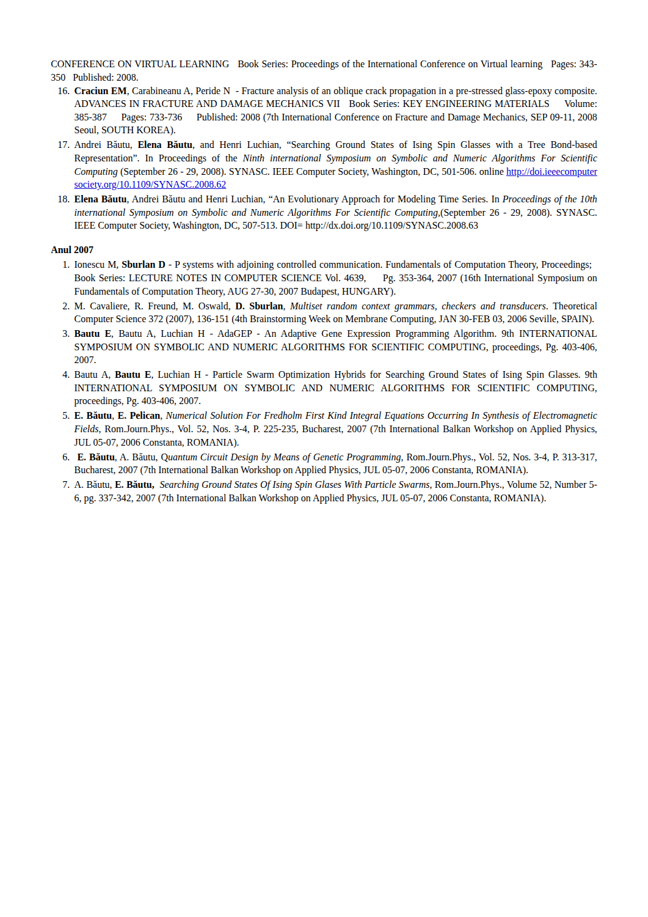CONFERENCE ON VIRTUAL LEARNING Book Series: Proceedings of the International Conference on Virtual learning Pages: 343-350 Published: 2008.
Craciun EM, Carabineanu A, Peride N - Fracture analysis of an oblique crack propagation in a pre-stressed glass-epoxy composite. ADVANCES IN FRACTURE AND DAMAGE MECHANICS VII Book Series: KEY ENGINEERING MATERIALS Volume: 385-387 Pages: 733-736 Published: 2008 (7th International Conference on Fracture and Damage Mechanics, SEP 09-11, 2008 Seoul, SOUTH KOREA).
Andrei Băutu, Elena Băutu, and Henri Luchian, “Searching Ground States of Ising Spin Glasses with a Tree Bond-based Representation”. In Proceedings of the Ninth international Symposium on Symbolic and Numeric Algorithms For Scientific Computing (September 26 - 29, 2008). SYNASC. IEEE Computer Society, Washington, DC, 501-506. online http://doi.ieeecomputersociety.org/10.1109/SYNASC.2008.62
Elena Băutu, Andrei Băutu and Henri Luchian, “An Evolutionary Approach for Modeling Time Series. In Proceedings of the 10th international Symposium on Symbolic and Numeric Algorithms For Scientific Computing,(September 26 - 29, 2008). SYNASC. IEEE Computer Society, Washington, DC, 507-513. DOI= http://dx.doi.org/10.1109/SYNASC.2008.63
Anul 2007
Ionescu M, Sburlan D - P systems with adjoining controlled communication. Fundamentals of Computation Theory, Proceedings; Book Series: LECTURE NOTES IN COMPUTER SCIENCE Vol. 4639, Pg. 353-364, 2007 (16th International Symposium on Fundamentals of Computation Theory, AUG 27-30, 2007 Budapest, HUNGARY).
M. Cavaliere, R. Freund, M. Oswald, D. Sburlan, Multiset random context grammars, checkers and transducers. Theoretical Computer Science 372 (2007), 136-151 (4th Brainstorming Week on Membrane Computing, JAN 30-FEB 03, 2006 Seville, SPAIN).
Bautu E, Bautu A, Luchian H - AdaGEP - An Adaptive Gene Expression Programming Algorithm. 9th INTERNATIONAL SYMPOSIUM ON SYMBOLIC AND NUMERIC ALGORITHMS FOR SCIENTIFIC COMPUTING, proceedings, Pg. 403-406, 2007.
Bautu A, Bautu E, Luchian H - Particle Swarm Optimization Hybrids for Searching Ground States of Ising Spin Glasses. 9th INTERNATIONAL SYMPOSIUM ON SYMBOLIC AND NUMERIC ALGORITHMS FOR SCIENTIFIC COMPUTING, proceedings, Pg. 403-406, 2007.
E. Băutu, E. Pelican, Numerical Solution For Fredholm First Kind Integral Equations Occurring In Synthesis of Electromagnetic Fields, Rom.Journ.Phys., Vol. 52, Nos. 3-4, P. 225-235, Bucharest, 2007 (7th International Balkan Workshop on Applied Physics, JUL 05-07, 2006 Constanta, ROMANIA).
E. Băutu, A. Băutu, Quantum Circuit Design by Means of Genetic Programming, Rom.Journ.Phys., Vol. 52, Nos. 3-4, P. 313-317, Bucharest, 2007 (7th International Balkan Workshop on Applied Physics, JUL 05-07, 2006 Constanta, ROMANIA).
A. Băutu, E. Băutu, Searching Ground States Of Ising Spin Glases With Particle Swarms, Rom.Journ.Phys., Volume 52, Number 5-6, pg. 337-342, 2007 (7th International Balkan Workshop on Applied Physics, JUL 05-07, 2006 Constanta, ROMANIA).